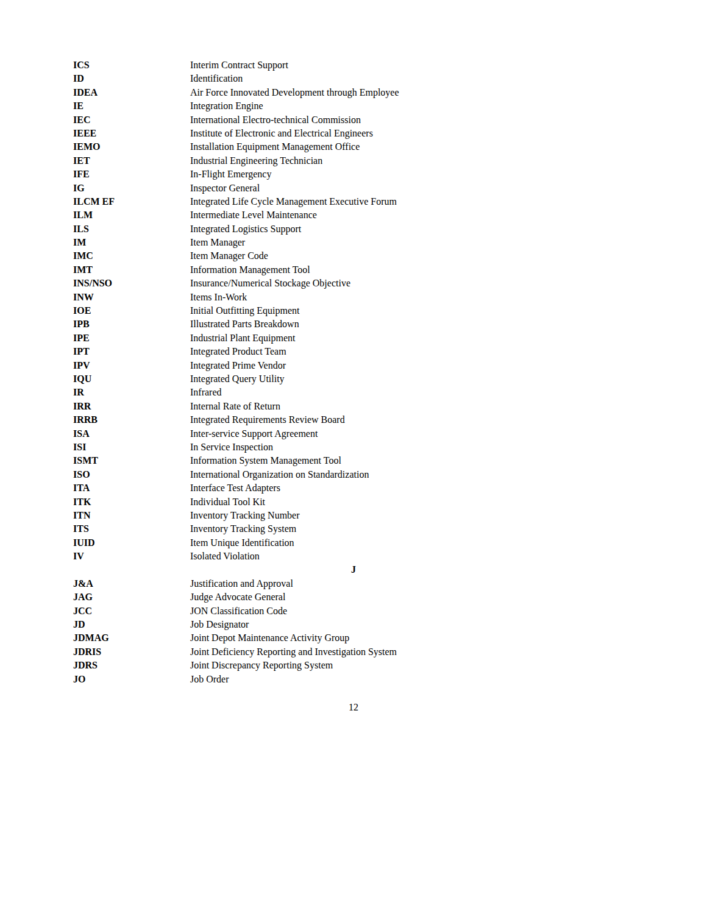| ICS | Interim Contract Support |
| ID | Identification |
| IDEA | Air Force Innovated Development through Employee |
| IE | Integration Engine |
| IEC | International Electro-technical Commission |
| IEEE | Institute of Electronic and Electrical Engineers |
| IEMO | Installation Equipment Management Office |
| IET | Industrial Engineering Technician |
| IFE | In-Flight Emergency |
| IG | Inspector General |
| ILCM EF | Integrated Life Cycle Management Executive Forum |
| ILM | Intermediate Level Maintenance |
| ILS | Integrated Logistics Support |
| IM | Item Manager |
| IMC | Item Manager Code |
| IMT | Information Management Tool |
| INS/NSO | Insurance/Numerical Stockage Objective |
| INW | Items In-Work |
| IOE | Initial Outfitting Equipment |
| IPB | Illustrated Parts Breakdown |
| IPE | Industrial Plant Equipment |
| IPT | Integrated Product Team |
| IPV | Integrated Prime Vendor |
| IQU | Integrated Query Utility |
| IR | Infrared |
| IRR | Internal Rate of Return |
| IRRB | Integrated Requirements Review Board |
| ISA | Inter-service Support Agreement |
| ISI | In Service Inspection |
| ISMT | Information System Management Tool |
| ISO | International Organization on Standardization |
| ITA | Interface Test Adapters |
| ITK | Individual Tool Kit |
| ITN | Inventory Tracking Number |
| ITS | Inventory Tracking System |
| IUID | Item Unique Identification |
| IV | Isolated Violation |
| J |
| J&A | Justification and Approval |
| JAG | Judge Advocate General |
| JCC | JON Classification Code |
| JD | Job Designator |
| JDMAG | Joint Depot Maintenance Activity Group |
| JDRIS | Joint Deficiency Reporting and Investigation System |
| JDRS | Joint Discrepancy Reporting System |
| JO | Job Order |
12